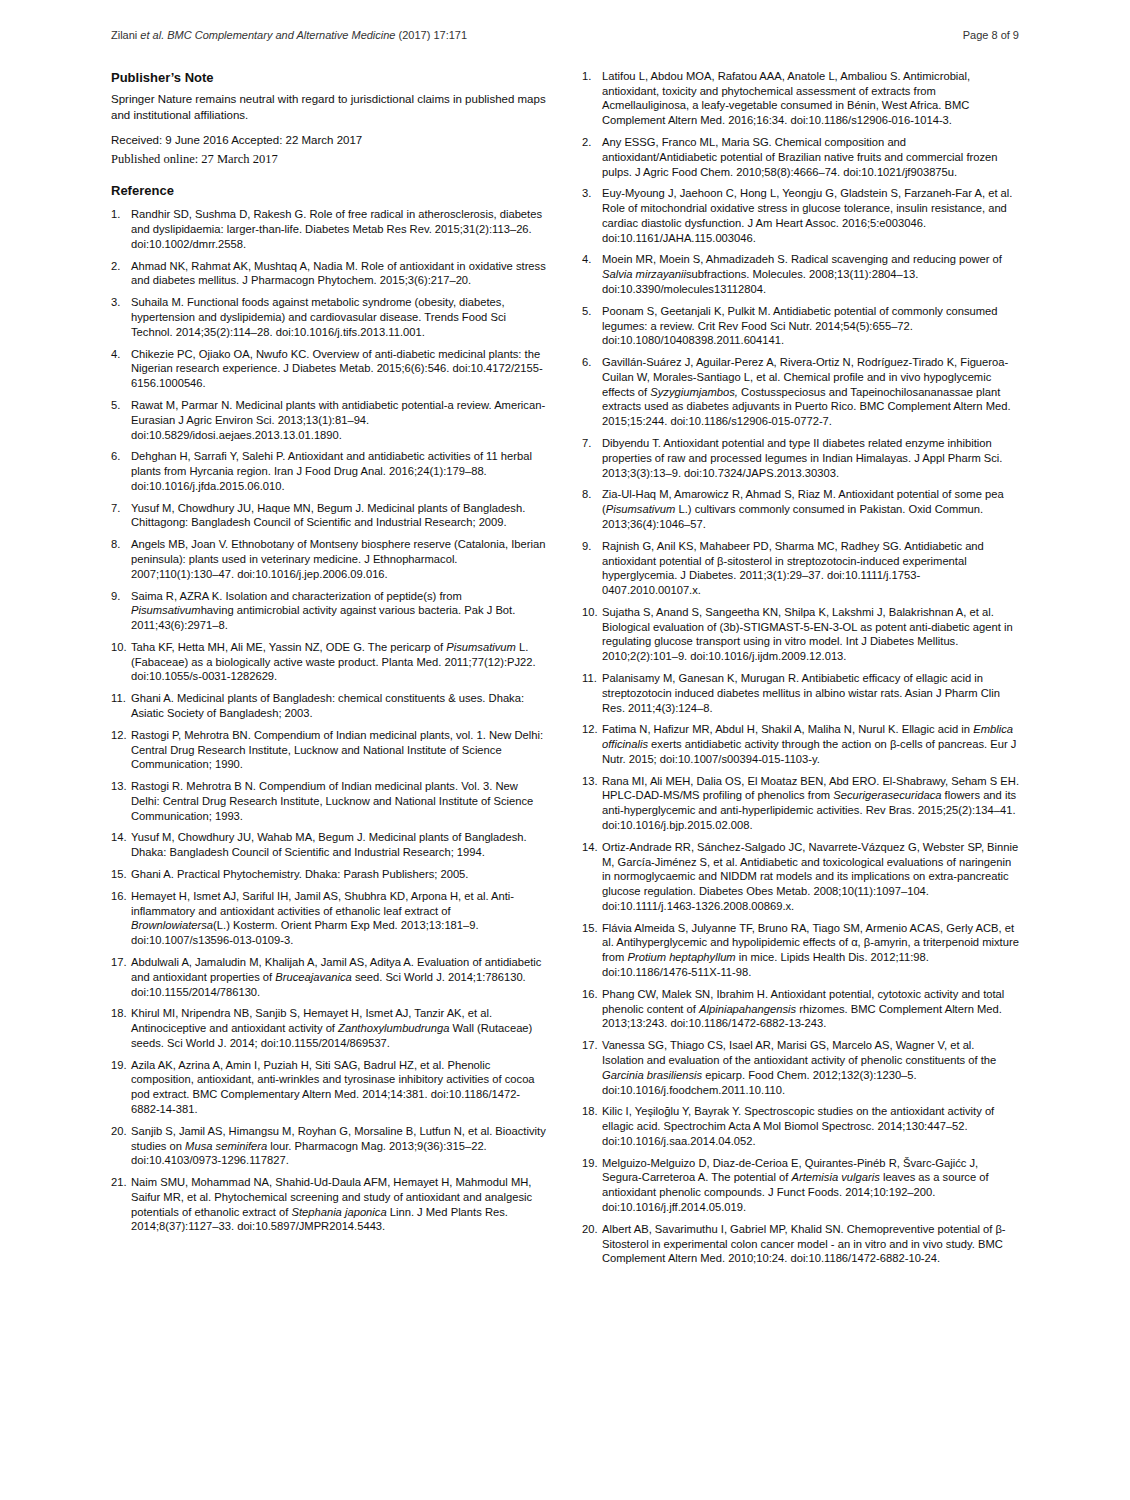Zilani et al. BMC Complementary and Alternative Medicine (2017) 17:171
Page 8 of 9
Publisher’s Note
Springer Nature remains neutral with regard to jurisdictional claims in published maps and institutional affiliations.
Received: 9 June 2016 Accepted: 22 March 2017
Published online: 27 March 2017
Reference
Randhir SD, Sushma D, Rakesh G. Role of free radical in atherosclerosis, diabetes and dyslipidaemia: larger-than-life. Diabetes Metab Res Rev. 2015;31(2):113–26. doi:10.1002/dmrr.2558.
Ahmad NK, Rahmat AK, Mushtaq A, Nadia M. Role of antioxidant in oxidative stress and diabetes mellitus. J Pharmacogn Phytochem. 2015;3(6):217–20.
Suhaila M. Functional foods against metabolic syndrome (obesity, diabetes, hypertension and dyslipidemia) and cardiovasular disease. Trends Food Sci Technol. 2014;35(2):114–28. doi:10.1016/j.tifs.2013.11.001.
Chikezie PC, Ojiako OA, Nwufo KC. Overview of anti-diabetic medicinal plants: the Nigerian research experience. J Diabetes Metab. 2015;6(6):546. doi:10.4172/2155-6156.1000546.
Rawat M, Parmar N. Medicinal plants with antidiabetic potential-a review. American-Eurasian J Agric Environ Sci. 2013;13(1):81–94. doi:10.5829/idosi.aejaes.2013.13.01.1890.
Dehghan H, Sarrafi Y, Salehi P. Antioxidant and antidiabetic activities of 11 herbal plants from Hyrcania region. Iran J Food Drug Anal. 2016;24(1):179–88. doi:10.1016/j.jfda.2015.06.010.
Yusuf M, Chowdhury JU, Haque MN, Begum J. Medicinal plants of Bangladesh. Chittagong: Bangladesh Council of Scientific and Industrial Research; 2009.
Angels MB, Joan V. Ethnobotany of Montseny biosphere reserve (Catalonia, Iberian peninsula): plants used in veterinary medicine. J Ethnopharmacol. 2007;110(1):130–47. doi:10.1016/j.jep.2006.09.016.
Saima R, AZRA K. Isolation and characterization of peptide(s) from Pisumsativumhaving antimicrobial activity against various bacteria. Pak J Bot. 2011;43(6):2971–8.
Taha KF, Hetta MH, Ali ME, Yassin NZ, ODE G. The pericarp of Pisumsativum L. (Fabaceae) as a biologically active waste product. Planta Med. 2011;77(12):PJ22. doi:10.1055/s-0031-1282629.
Ghani A. Medicinal plants of Bangladesh: chemical constituents & uses. Dhaka: Asiatic Society of Bangladesh; 2003.
Rastogi P, Mehrotra BN. Compendium of Indian medicinal plants, vol. 1. New Delhi: Central Drug Research Institute, Lucknow and National Institute of Science Communication; 1990.
Rastogi R. Mehrotra B N. Compendium of Indian medicinal plants. Vol. 3. New Delhi: Central Drug Research Institute, Lucknow and National Institute of Science Communication; 1993.
Yusuf M, Chowdhury JU, Wahab MA, Begum J. Medicinal plants of Bangladesh. Dhaka: Bangladesh Council of Scientific and Industrial Research; 1994.
Ghani A. Practical Phytochemistry. Dhaka: Parash Publishers; 2005.
Hemayet H, Ismet AJ, Sariful IH, Jamil AS, Shubhra KD, Arpona H, et al. Anti-inflammatory and antioxidant activities of ethanolic leaf extract of Brownlowiatersa(L.) Kosterm. Orient Pharm Exp Med. 2013;13:181–9. doi:10.1007/s13596-013-0109-3.
Abdulwali A, Jamaludin M, Khalijah A, Jamil AS, Aditya A. Evaluation of antidiabetic and antioxidant properties of Bruceajavanica seed. Sci World J. 2014;1:786130. doi:10.1155/2014/786130.
Khirul MI, Nripendra NB, Sanjib S, Hemayet H, Ismet AJ, Tanzir AK, et al. Antinociceptive and antioxidant activity of Zanthoxylumbudrunga Wall (Rutaceae) seeds. Sci World J. 2014; doi:10.1155/2014/869537.
Azila AK, Azrina A, Amin I, Puziah H, Siti SAG, Badrul HZ, et al. Phenolic composition, antioxidant, anti-wrinkles and tyrosinase inhibitory activities of cocoa pod extract. BMC Complementary Altern Med. 2014;14:381. doi:10.1186/1472-6882-14-381.
Sanjib S, Jamil AS, Himangsu M, Royhan G, Morsaline B, Lutfun N, et al. Bioactivity studies on Musa seminifera lour. Pharmacogn Mag. 2013;9(36):315–22. doi:10.4103/0973-1296.117827.
Naim SMU, Mohammad NA, Shahid-Ud-Daula AFM, Hemayet H, Mahmodul MH, Saifur MR, et al. Phytochemical screening and study of antioxidant and analgesic potentials of ethanolic extract of Stephania japonica Linn. J Med Plants Res. 2014;8(37):1127–33. doi:10.5897/JMPR2014.5443.
Latifou L, Abdou MOA, Rafatou AAA, Anatole L, Ambaliou S. Antimicrobial, antioxidant, toxicity and phytochemical assessment of extracts from Acmellauliginosa, a leafy-vegetable consumed in Bénin, West Africa. BMC Complement Altern Med. 2016;16:34. doi:10.1186/s12906-016-1014-3.
Any ESSG, Franco ML, Maria SG. Chemical composition and antioxidant/Antidiabetic potential of Brazilian native fruits and commercial frozen pulps. J Agric Food Chem. 2010;58(8):4666–74. doi:10.1021/jf903875u.
Euy-Myoung J, Jaehoon C, Hong L, Yeongju G, Gladstein S, Farzaneh-Far A, et al. Role of mitochondrial oxidative stress in glucose tolerance, insulin resistance, and cardiac diastolic dysfunction. J Am Heart Assoc. 2016;5:e003046. doi:10.1161/JAHA.115.003046.
Moein MR, Moein S, Ahmadizadeh S. Radical scavenging and reducing power of Salvia mirzayaniisubfractions. Molecules. 2008;13(11):2804–13. doi:10.3390/molecules13112804.
Poonam S, Geetanjali K, Pulkit M. Antidiabetic potential of commonly consumed legumes: a review. Crit Rev Food Sci Nutr. 2014;54(5):655–72. doi:10.1080/10408398.2011.604141.
Gavillán-Suárez J, Aguilar-Perez A, Rivera-Ortiz N, Rodríguez-Tirado K, Figueroa-Cuilan W, Morales-Santiago L, et al. Chemical profile and in vivo hypoglycemic effects of Syzygiumjambos, Costusspeciosus and Tapeinochilosananassae plant extracts used as diabetes adjuvants in Puerto Rico. BMC Complement Altern Med. 2015;15:244. doi:10.1186/s12906-015-0772-7.
Dibyendu T. Antioxidant potential and type II diabetes related enzyme inhibition properties of raw and processed legumes in Indian Himalayas. J Appl Pharm Sci. 2013;3(3):13–9. doi:10.7324/JAPS.2013.30303.
Zia-Ul-Haq M, Amarowicz R, Ahmad S, Riaz M. Antioxidant potential of some pea (Pisumsativum L.) cultivars commonly consumed in Pakistan. Oxid Commun. 2013;36(4):1046–57.
Rajnish G, Anil KS, Mahabeer PD, Sharma MC, Radhey SG. Antidiabetic and antioxidant potential of β-sitosterol in streptozotocin-induced experimental hyperglycemia. J Diabetes. 2011;3(1):29–37. doi:10.1111/j.1753-0407.2010.00107.x.
Sujatha S, Anand S, Sangeetha KN, Shilpa K, Lakshmi J, Balakrishnan A, et al. Biological evaluation of (3b)-STIGMAST-5-EN-3-OL as potent anti-diabetic agent in regulating glucose transport using in vitro model. Int J Diabetes Mellitus. 2010;2(2):101–9. doi:10.1016/j.ijdm.2009.12.013.
Palanisamy M, Ganesan K, Murugan R. Antibiabetic efficacy of ellagic acid in streptozotocin induced diabetes mellitus in albino wistar rats. Asian J Pharm Clin Res. 2011;4(3):124–8.
Fatima N, Hafizur MR, Abdul H, Shakil A, Maliha N, Nurul K. Ellagic acid in Emblica officinalis exerts antidiabetic activity through the action on β-cells of pancreas. Eur J Nutr. 2015; doi:10.1007/s00394-015-1103-y.
Rana MI, Ali MEH, Dalia OS, El Moataz BEN, Abd ERO. El-Shabrawy, Seham S EH. HPLC-DAD-MS/MS profiling of phenolics from Securigerasecuridaca flowers and its anti-hyperglycemic and anti-hyperlipidemic activities. Rev Bras. 2015;25(2):134–41. doi:10.1016/j.bjp.2015.02.008.
Ortiz-Andrade RR, Sánchez-Salgado JC, Navarrete-Vázquez G, Webster SP, Binnie M, García-Jiménez S, et al. Antidiabetic and toxicological evaluations of naringenin in normoglycaemic and NIDDM rat models and its implications on extra-pancreatic glucose regulation. Diabetes Obes Metab. 2008;10(11):1097–104. doi:10.1111/j.1463-1326.2008.00869.x.
Flávia Almeida S, Julyanne TF, Bruno RA, Tiago SM, Armenio ACAS, Gerly ACB, et al. Antihyperglycemic and hypolipidemic effects of α, β-amyrin, a triterpenoid mixture from Protium heptaphyllum in mice. Lipids Health Dis. 2012;11:98. doi:10.1186/1476-511X-11-98.
Phang CW, Malek SN, Ibrahim H. Antioxidant potential, cytotoxic activity and total phenolic content of Alpiniapahangensis rhizomes. BMC Complement Altern Med. 2013;13:243. doi:10.1186/1472-6882-13-243.
Vanessa SG, Thiago CS, Isael AR, Marisi GS, Marcelo AS, Wagner V, et al. Isolation and evaluation of the antioxidant activity of phenolic constituents of the Garcinia brasiliensis epicarp. Food Chem. 2012;132(3):1230–5. doi:10.1016/j.foodchem.2011.10.110.
Kilic I, Yeşiloğlu Y, Bayrak Y. Spectroscopic studies on the antioxidant activity of ellagic acid. Spectrochim Acta A Mol Biomol Spectrosc. 2014;130:447–52. doi:10.1016/j.saa.2014.04.052.
Melguizo-Melguizo D, Diaz-de-Cerioa E, Quirantes-Pinéb R, Švarc-Gajićc J, Segura-Carreteroa A. The potential of Artemisia vulgaris leaves as a source of antioxidant phenolic compounds. J Funct Foods. 2014;10:192–200. doi:10.1016/j.jff.2014.05.019.
Albert AB, Savarimuthu I, Gabriel MP, Khalid SN. Chemopreventive potential of β-Sitosterol in experimental colon cancer model - an in vitro and in vivo study. BMC Complement Altern Med. 2010;10:24. doi:10.1186/1472-6882-10-24.